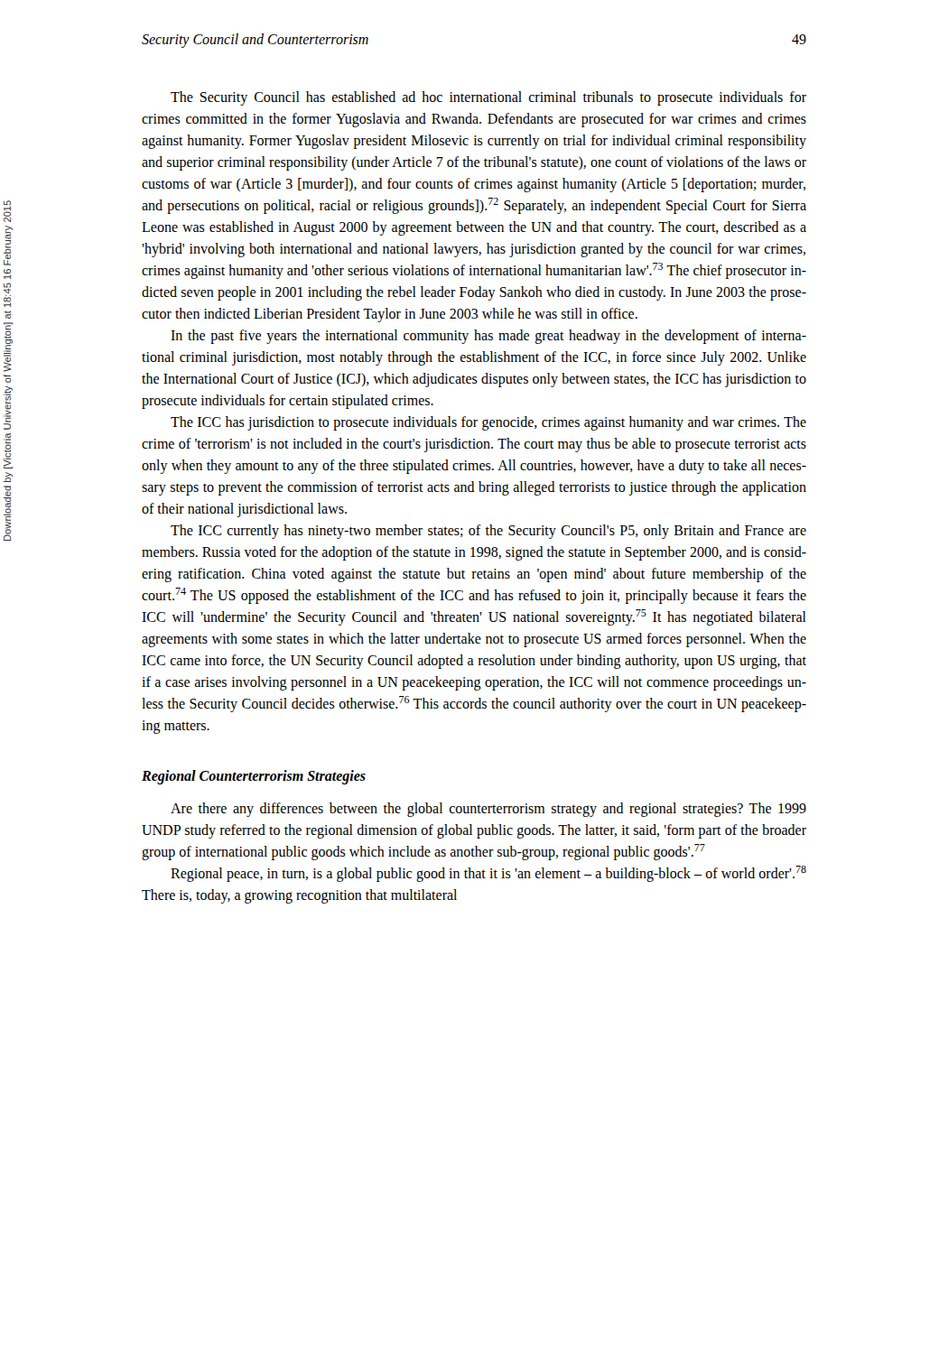Downloaded by [Victoria University of Wellington] at 18:45 16 February 2015
Security Council and Counterterrorism 49
The Security Council has established ad hoc international criminal tribunals to prosecute individuals for crimes committed in the former Yugoslavia and Rwanda. Defendants are prosecuted for war crimes and crimes against humanity. Former Yugoslav president Milosevic is currently on trial for individual criminal responsibility and superior criminal responsibility (under Article 7 of the tribunal's statute), one count of violations of the laws or customs of war (Article 3 [murder]), and four counts of crimes against humanity (Article 5 [deportation; murder, and persecutions on political, racial or religious grounds]).72 Separately, an independent Special Court for Sierra Leone was established in August 2000 by agreement between the UN and that country. The court, described as a 'hybrid' involving both international and national lawyers, has jurisdiction granted by the council for war crimes, crimes against humanity and 'other serious violations of international humanitarian law'.73 The chief prosecutor indicted seven people in 2001 including the rebel leader Foday Sankoh who died in custody. In June 2003 the prosecutor then indicted Liberian President Taylor in June 2003 while he was still in office.
In the past five years the international community has made great headway in the development of international criminal jurisdiction, most notably through the establishment of the ICC, in force since July 2002. Unlike the International Court of Justice (ICJ), which adjudicates disputes only between states, the ICC has jurisdiction to prosecute individuals for certain stipulated crimes.
The ICC has jurisdiction to prosecute individuals for genocide, crimes against humanity and war crimes. The crime of 'terrorism' is not included in the court's jurisdiction. The court may thus be able to prosecute terrorist acts only when they amount to any of the three stipulated crimes. All countries, however, have a duty to take all necessary steps to prevent the commission of terrorist acts and bring alleged terrorists to justice through the application of their national jurisdictional laws.
The ICC currently has ninety-two member states; of the Security Council's P5, only Britain and France are members. Russia voted for the adoption of the statute in 1998, signed the statute in September 2000, and is considering ratification. China voted against the statute but retains an 'open mind' about future membership of the court.74 The US opposed the establishment of the ICC and has refused to join it, principally because it fears the ICC will 'undermine' the Security Council and 'threaten' US national sovereignty.75 It has negotiated bilateral agreements with some states in which the latter undertake not to prosecute US armed forces personnel. When the ICC came into force, the UN Security Council adopted a resolution under binding authority, upon US urging, that if a case arises involving personnel in a UN peacekeeping operation, the ICC will not commence proceedings unless the Security Council decides otherwise.76 This accords the council authority over the court in UN peacekeeping matters.
Regional Counterterrorism Strategies
Are there any differences between the global counterterrorism strategy and regional strategies? The 1999 UNDP study referred to the regional dimension of global public goods. The latter, it said, 'form part of the broader group of international public goods which include as another sub-group, regional public goods'.77
Regional peace, in turn, is a global public good in that it is 'an element – a building-block – of world order'.78 There is, today, a growing recognition that multilateral